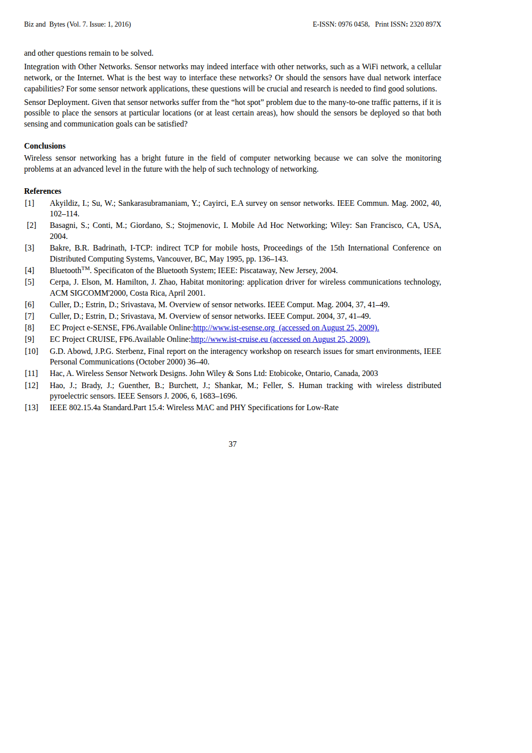Biz and Bytes (Vol. 7. Issue: 1, 2016) E-ISSN: 0976 0458, Print ISSN: 2320 897X
and other questions remain to be solved.
Integration with Other Networks. Sensor networks may indeed interface with other networks, such as a WiFi network, a cellular network, or the Internet. What is the best way to interface these networks? Or should the sensors have dual network interface capabilities? For some sensor network applications, these questions will be crucial and research is needed to find good solutions.
Sensor Deployment. Given that sensor networks suffer from the “hot spot” problem due to the many-to-one traffic patterns, if it is possible to place the sensors at particular locations (or at least certain areas), how should the sensors be deployed so that both sensing and communication goals can be satisfied?
Conclusions
Wireless sensor networking has a bright future in the field of computer networking because we can solve the monitoring problems at an advanced level in the future with the help of such technology of networking.
References
[1] Akyildiz, I.; Su, W.; Sankarasubramaniam, Y.; Cayirci, E.A survey on sensor networks. IEEE Commun. Mag. 2002, 40, 102–114.
[2] Basagni, S.; Conti, M.; Giordano, S.; Stojmenovic, I. Mobile Ad Hoc Networking; Wiley: San Francisco, CA, USA, 2004.
[3] Bakre, B.R. Badrinath, I-TCP: indirect TCP for mobile hosts, Proceedings of the 15th International Conference on Distributed Computing Systems, Vancouver, BC, May 1995, pp. 136–143.
[4] BluetoothTM. Specificaton of the Bluetooth System; IEEE: Piscataway, New Jersey, 2004.
[5] Cerpa, J. Elson, M. Hamilton, J. Zhao, Habitat monitoring: application driver for wireless communications technology, ACM SIGCOMM'2000, Costa Rica, April 2001.
[6] Culler, D.; Estrin, D.; Srivastava, M. Overview of sensor networks. IEEE Comput. Mag. 2004, 37, 41–49.
[7] Culler, D.; Estrin, D.; Srivastava, M. Overview of sensor networks. IEEE Comput. 2004, 37, 41–49.
[8] EC Project e-SENSE, FP6.Available Online:http://www.ist-esense.org (accessed on August 25, 2009).
[9] EC Project CRUISE, FP6.Available Online:http://www.ist-cruise.eu (accessed on August 25, 2009).
[10] G.D. Abowd, J.P.G. Sterbenz, Final report on the interagency workshop on research issues for smart environments, IEEE Personal Communications (October 2000) 36–40.
[11] Hac, A. Wireless Sensor Network Designs. John Wiley & Sons Ltd: Etobicoke, Ontario, Canada, 2003
[12] Hao, J.; Brady, J.; Guenther, B.; Burchett, J.; Shankar, M.; Feller, S. Human tracking with wireless distributed pyroelectric sensors. IEEE Sensors J. 2006, 6, 1683–1696.
[13] IEEE 802.15.4a Standard.Part 15.4: Wireless MAC and PHY Specifications for Low-Rate
37